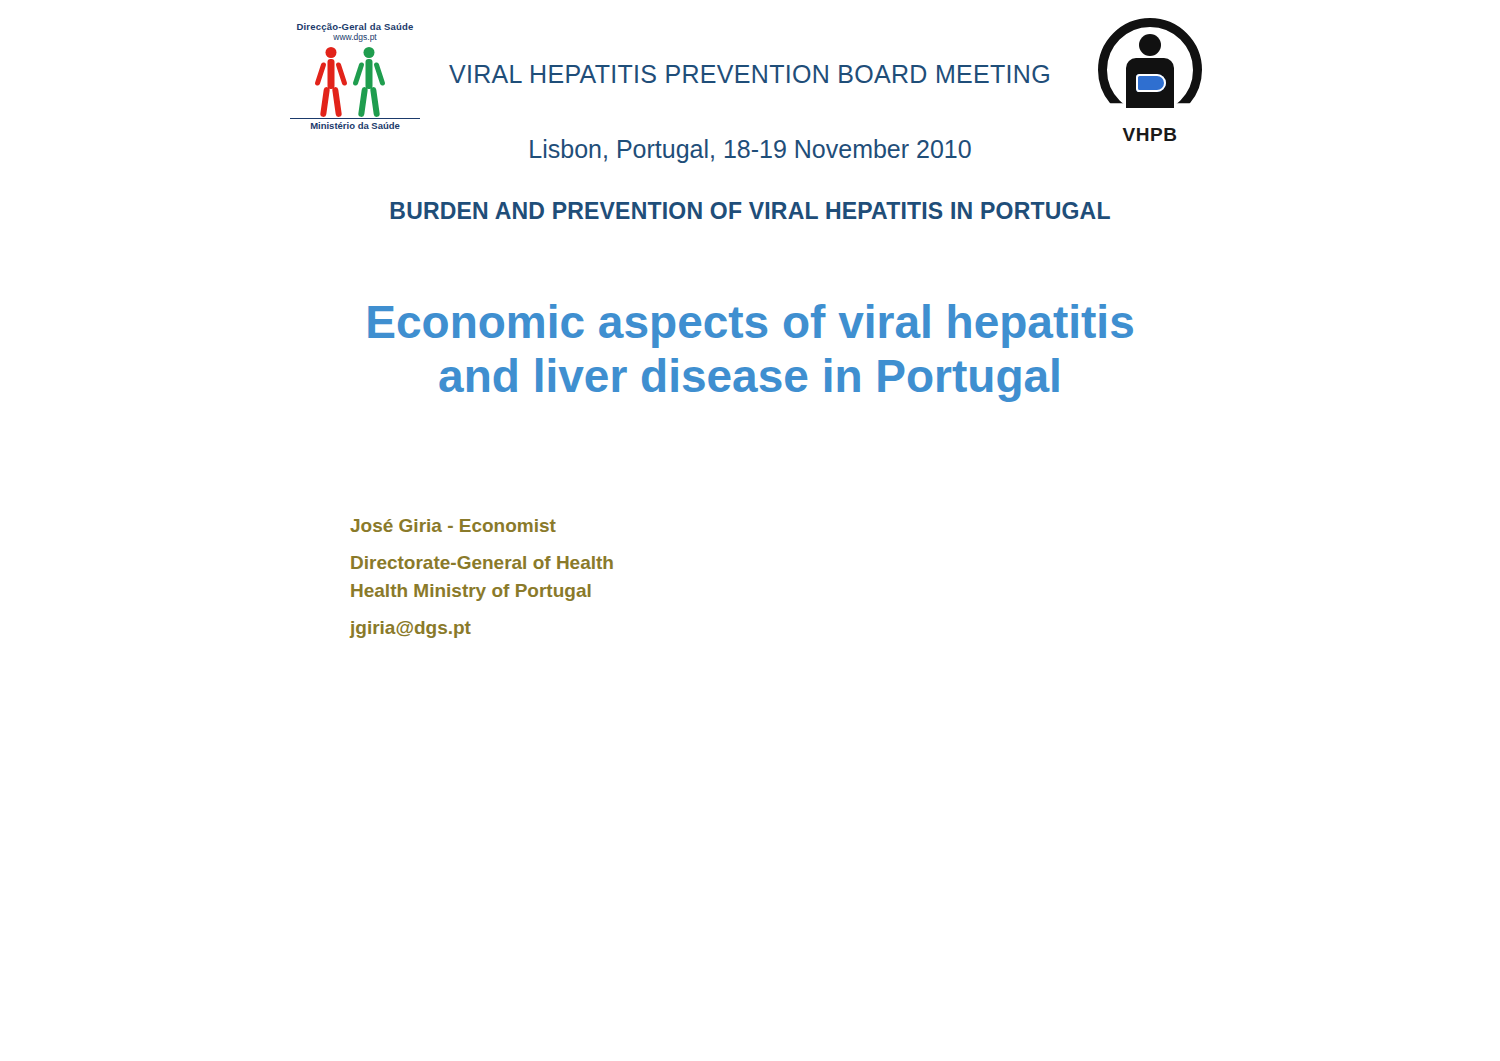Direcção-Geral da Saúde
www.dgs.pt
Ministério da Saúde
VIRAL HEPATITIS PREVENTION BOARD MEETING
Lisbon, Portugal, 18-19 November 2010
VHPB
BURDEN AND PREVENTION OF VIRAL HEPATITIS IN PORTUGAL
Economic aspects of viral hepatitis
and liver disease in Portugal
José Giria - Economist
Directorate-General of Health
Health Ministry of Portugal
jgiria@dgs.pt